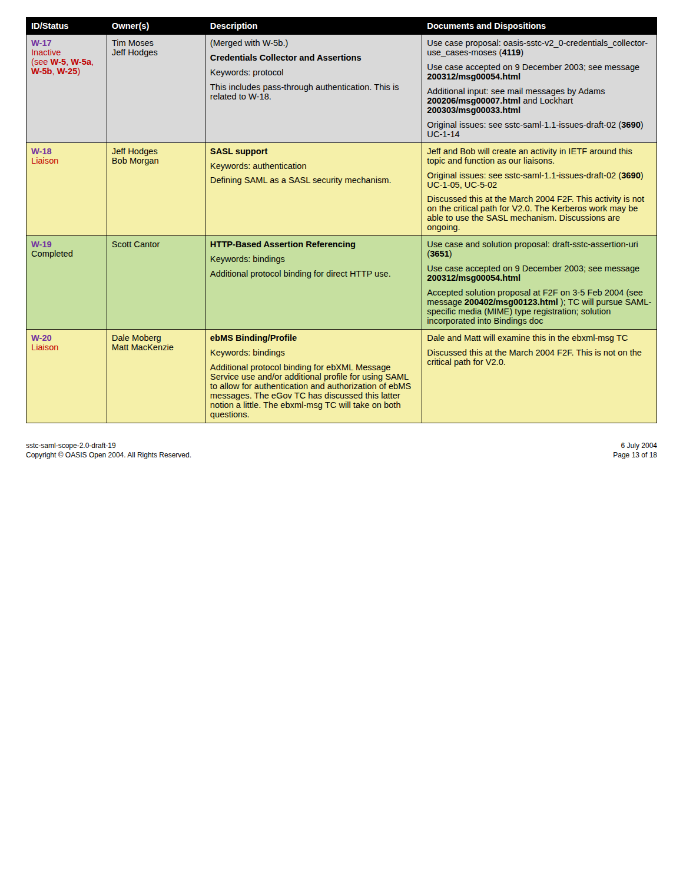| ID/Status | Owner(s) | Description | Documents and Dispositions |
| --- | --- | --- | --- |
| W-17 Inactive (see W-5 , W-5a , W-5b , W-25 ) | Tim Moses Jeff Hodges | (Merged with W-5b.) Credentials Collector and Assertions Keywords: protocol This includes pass-through authentication. This is related to W-18. | Use case proposal: oasis-sstc-v2_0-credentials_collector-use_cases-moses ( 4119 ) Use case accepted on 9 December 2003; see message 200312/msg00054.html Additional input: see mail messages by Adams 200206/msg00007.html and Lockhart 200303/msg00033.html Original issues: see sstc-saml-1.1-issues-draft-02 ( 3690 ) UC-1-14 |
| W-18 Liaison | Jeff Hodges Bob Morgan | SASL support Keywords: authentication Defining SAML as a SASL security mechanism. | Jeff and Bob will create an activity in IETF around this topic and function as our liaisons. Original issues: see sstc-saml-1.1-issues-draft-02 ( 3690 ) UC-1-05, UC-5-02 Discussed this at the March 2004 F2F. This activity is not on the critical path for V2.0. The Kerberos work may be able to use the SASL mechanism. Discussions are ongoing. |
| W-19 Completed | Scott Cantor | HTTP-Based Assertion Referencing Keywords: bindings Additional protocol binding for direct HTTP use. | Use case and solution proposal: draft-sstc-assertion-uri ( 3651 ) Use case accepted on 9 December 2003; see message 200312/msg00054.html Accepted solution proposal at F2F on 3-5 Feb 2004 (see message 200402/msg00123.html ); TC will pursue SAML-specific media (MIME) type registration; solution incorporated into Bindings doc |
| W-20 Liaison | Dale Moberg Matt MacKenzie | ebMS Binding/Profile Keywords: bindings Additional protocol binding for ebXML Message Service use and/or additional profile for using SAML to allow for authentication and authorization of ebMS messages. The eGov TC has discussed this latter notion a little. The ebxml-msg TC will take on both questions. | Dale and Matt will examine this in the ebxml-msg TC Discussed this at the March 2004 F2F. This is not on the critical path for V2.0. |
sstc-saml-scope-2.0-draft-19
Copyright © OASIS Open 2004. All Rights Reserved.
6 July 2004
Page 13 of 18